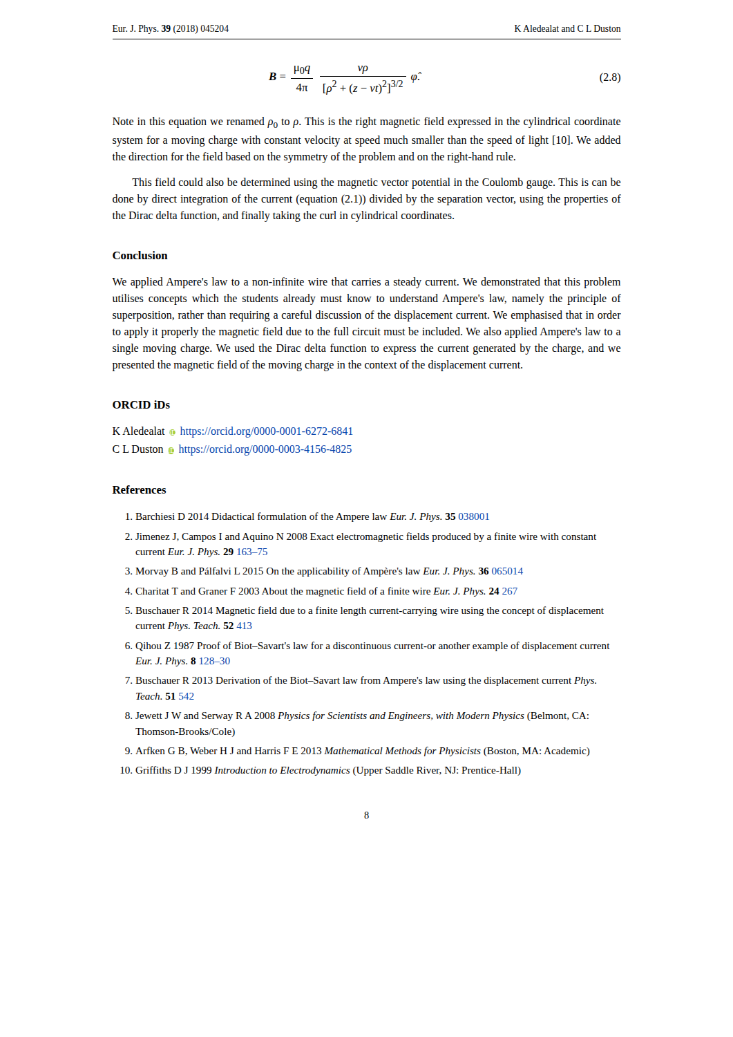Eur. J. Phys. 39 (2018) 045204 K Aledealat and C L Duston
B = μ0q 4π vρ[ρ2 + (z − vt)2]3/2 φ̂.
(2.8)
Note in this equation we renamed ρ0 to ρ. This is the right magnetic field expressed in the cylindrical coordinate system for a moving charge with constant velocity at speed much smaller than the speed of light [10]. We added the direction for the field based on the symmetry of the problem and on the right-hand rule.
This field could also be determined using the magnetic vector potential in the Coulomb gauge. This is can be done by direct integration of the current (equation (2.1)) divided by the separation vector, using the properties of the Dirac delta function, and finally taking the curl in cylindrical coordinates.
Conclusion
We applied Ampere's law to a non-infinite wire that carries a steady current. We demonstrated that this problem utilises concepts which the students already must know to understand Ampere's law, namely the principle of superposition, rather than requiring a careful discussion of the displacement current. We emphasised that in order to apply it properly the magnetic field due to the full circuit must be included. We also applied Ampere's law to a single moving charge. We used the Dirac delta function to express the current generated by the charge, and we presented the magnetic field of the moving charge in the context of the displacement current.
ORCID iDs
K Aledealat iD https://orcid.org/0000-0001-6272-6841
C L Duston iD https://orcid.org/0000-0003-4156-4825
References
Barchiesi D 2014 Didactical formulation of the Ampere law Eur. J. Phys. 35 038001
Jimenez J, Campos I and Aquino N 2008 Exact electromagnetic fields produced by a finite wire with constant current Eur. J. Phys. 29 163–75
Morvay B and Pálfalvi L 2015 On the applicability of Ampère's law Eur. J. Phys. 36 065014
Charitat T and Graner F 2003 About the magnetic field of a finite wire Eur. J. Phys. 24 267
Buschauer R 2014 Magnetic field due to a finite length current-carrying wire using the concept of displacement current Phys. Teach. 52 413
Qihou Z 1987 Proof of Biot–Savart's law for a discontinuous current-or another example of displacement current Eur. J. Phys. 8 128–30
Buschauer R 2013 Derivation of the Biot–Savart law from Ampere's law using the displacement current Phys. Teach. 51 542
Jewett J W and Serway R A 2008 Physics for Scientists and Engineers, with Modern Physics (Belmont, CA: Thomson-Brooks/Cole)
Arfken G B, Weber H J and Harris F E 2013 Mathematical Methods for Physicists (Boston, MA: Academic)
Griffiths D J 1999 Introduction to Electrodynamics (Upper Saddle River, NJ: Prentice-Hall)
8